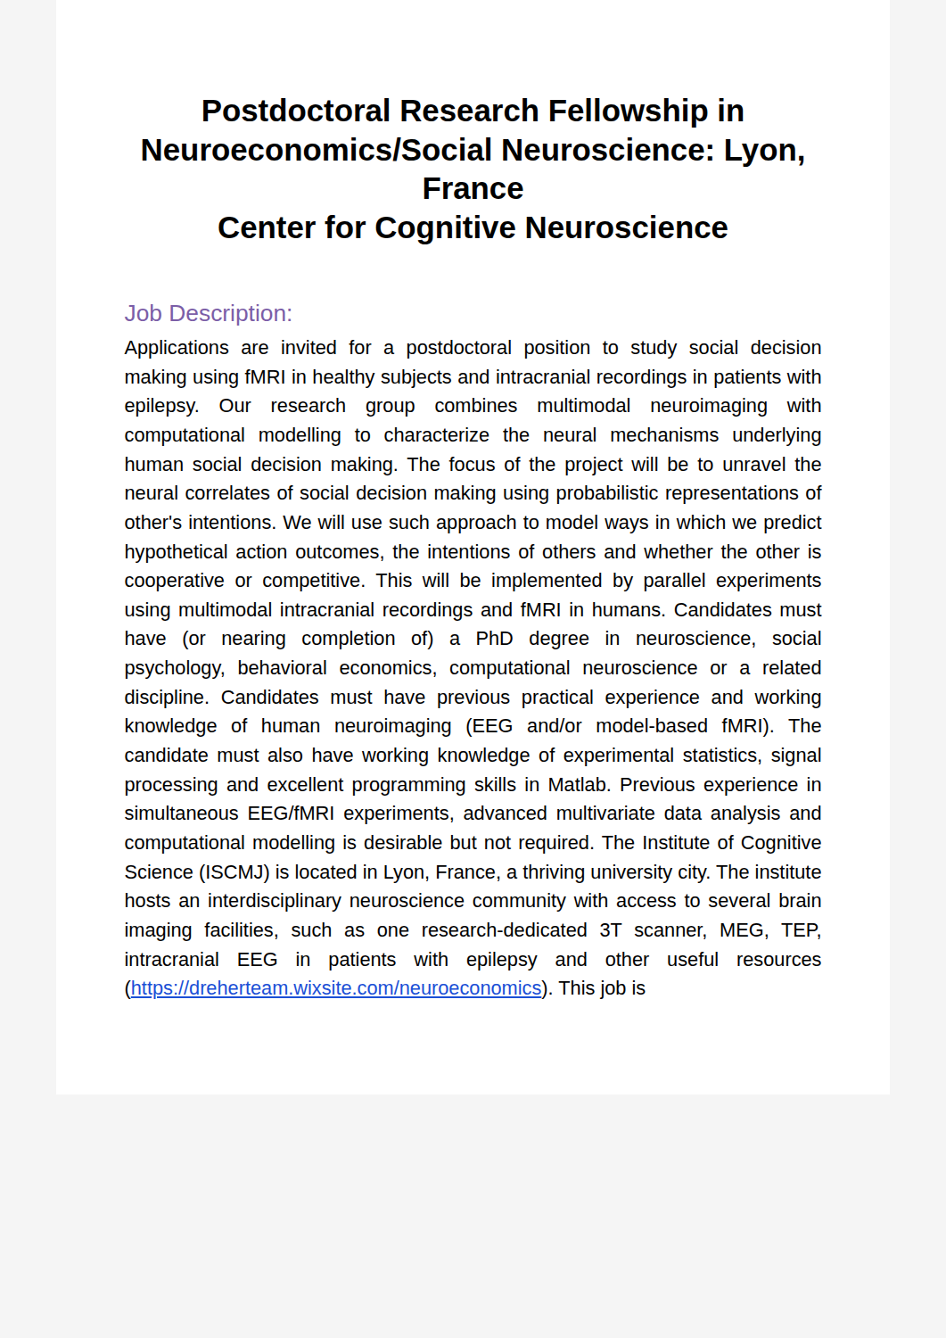Postdoctoral Research Fellowship in Neuroeconomics/Social Neuroscience: Lyon, France
Center for Cognitive Neuroscience
Job Description:
Applications are invited for a postdoctoral position to study social decision making using fMRI in healthy subjects and intracranial recordings in patients with epilepsy. Our research group combines multimodal neuroimaging with computational modelling to characterize the neural mechanisms underlying human social decision making. The focus of the project will be to unravel the neural correlates of social decision making using probabilistic representations of other's intentions. We will use such approach to model ways in which we predict hypothetical action outcomes, the intentions of others and whether the other is cooperative or competitive. This will be implemented by parallel experiments using multimodal intracranial recordings and fMRI in humans. Candidates must have (or nearing completion of) a PhD degree in neuroscience, social psychology, behavioral economics, computational neuroscience or a related discipline. Candidates must have previous practical experience and working knowledge of human neuroimaging (EEG and/or model-based fMRI). The candidate must also have working knowledge of experimental statistics, signal processing and excellent programming skills in Matlab. Previous experience in simultaneous EEG/fMRI experiments, advanced multivariate data analysis and computational modelling is desirable but not required. The Institute of Cognitive Science (ISCMJ) is located in Lyon, France, a thriving university city. The institute hosts an interdisciplinary neuroscience community with access to several brain imaging facilities, such as one research-dedicated 3T scanner, MEG, TEP, intracranial EEG in patients with epilepsy and other useful resources (https://dreherteam.wixsite.com/neuroeconomics). This job is